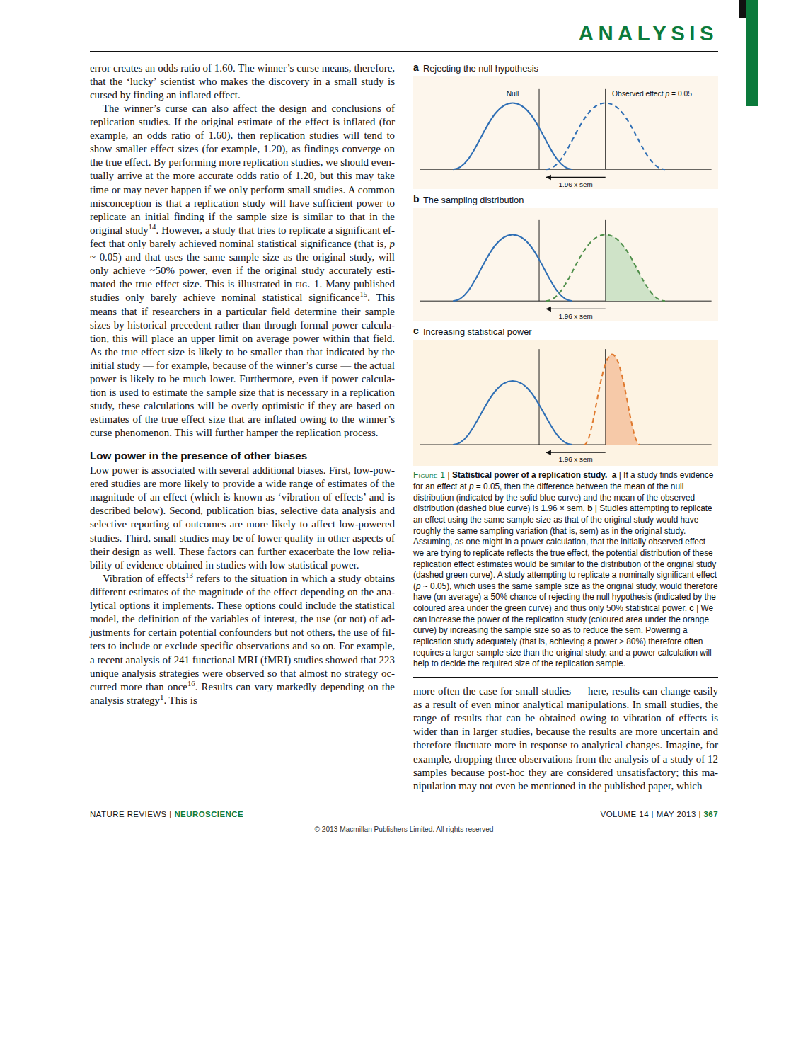ANALYSIS
error creates an odds ratio of 1.60. The winner’s curse means, therefore, that the ‘lucky’ scientist who makes the discovery in a small study is cursed by finding an inflated effect.
The winner’s curse can also affect the design and conclusions of replication studies. If the original estimate of the effect is inflated (for example, an odds ratio of 1.60), then replication studies will tend to show smaller effect sizes (for example, 1.20), as findings converge on the true effect. By performing more replication studies, we should eventually arrive at the more accurate odds ratio of 1.20, but this may take time or may never happen if we only perform small studies. A common misconception is that a replication study will have sufficient power to replicate an initial finding if the sample size is similar to that in the original study14. However, a study that tries to replicate a significant effect that only barely achieved nominal statistical significance (that is, p ~ 0.05) and that uses the same sample size as the original study, will only achieve ~50% power, even if the original study accurately estimated the true effect size. This is illustrated in fig. 1. Many published studies only barely achieve nominal statistical significance15. This means that if researchers in a particular field determine their sample sizes by historical precedent rather than through formal power calculation, this will place an upper limit on average power within that field. As the true effect size is likely to be smaller than that indicated by the initial study — for example, because of the winner’s curse — the actual power is likely to be much lower. Furthermore, even if power calculation is used to estimate the sample size that is necessary in a replication study, these calculations will be overly optimistic if they are based on estimates of the true effect size that are inflated owing to the winner’s curse phenomenon. This will further hamper the replication process.
Low power in the presence of other biases
Low power is associated with several additional biases. First, low-powered studies are more likely to provide a wide range of estimates of the magnitude of an effect (which is known as ‘vibration of effects’ and is described below). Second, publication bias, selective data analysis and selective reporting of outcomes are more likely to affect low-powered studies. Third, small studies may be of lower quality in other aspects of their design as well. These factors can further exacerbate the low reliability of evidence obtained in studies with low statistical power.
Vibration of effects13 refers to the situation in which a study obtains different estimates of the magnitude of the effect depending on the analytical options it implements. These options could include the statistical model, the definition of the variables of interest, the use (or not) of adjustments for certain potential confounders but not others, the use of filters to include or exclude specific observations and so on. For example, a recent analysis of 241 functional MRI (fMRI) studies showed that 223 unique analysis strategies were observed so that almost no strategy occurred more than once16. Results can vary markedly depending on the analysis strategy1. This is
aRejecting the null hypothesis
Null Observed effect p = 0.05 1.96 x sem
bThe sampling distribution
1.96 x sem
cIncreasing statistical power
1.96 x sem
Figure 1 | Statistical power of a replication study. a | If a study finds evidence for an effect at p = 0.05, then the difference between the mean of the null distribution (indicated by the solid blue curve) and the mean of the observed distribution (dashed blue curve) is 1.96 × sem. b | Studies attempting to replicate an effect using the same sample size as that of the original study would have roughly the same sampling variation (that is, sem) as in the original study. Assuming, as one might in a power calculation, that the initially observed effect we are trying to replicate reflects the true effect, the potential distribution of these replication effect estimates would be similar to the distribution of the original study (dashed green curve). A study attempting to replicate a nominally significant effect (p ~ 0.05), which uses the same sample size as the original study, would therefore have (on average) a 50% chance of rejecting the null hypothesis (indicated by the coloured area under the green curve) and thus only 50% statistical power. c | We can increase the power of the replication study (coloured area under the orange curve) by increasing the sample size so as to reduce the sem. Powering a replication study adequately (that is, achieving a power ≥ 80%) therefore often requires a larger sample size than the original study, and a power calculation will help to decide the required size of the replication sample.
more often the case for small studies — here, results can change easily as a result of even minor analytical manipulations. In small studies, the range of results that can be obtained owing to vibration of effects is wider than in larger studies, because the results are more uncertain and therefore fluctuate more in response to analytical changes. Imagine, for example, dropping three observations from the analysis of a study of 12 samples because post-hoc they are considered unsatisfactory; this manipulation may not even be mentioned in the published paper, which
NATURE REVIEWS | NEUROSCIENCE
VOLUME 14 | MAY 2013 | 367
© 2013 Macmillan Publishers Limited. All rights reserved